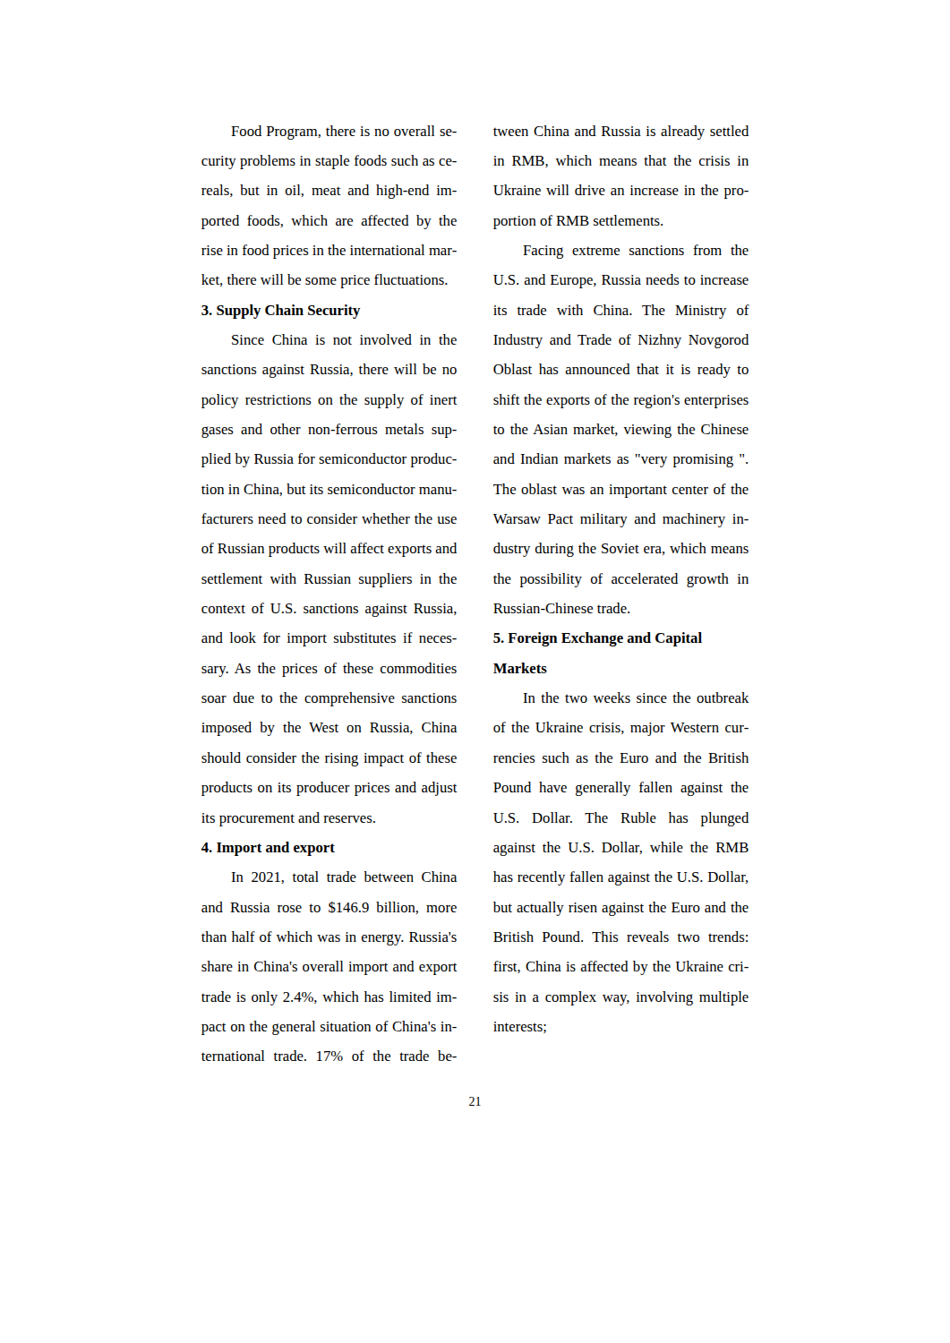Food Program, there is no overall security problems in staple foods such as cereals, but in oil, meat and high-end imported foods, which are affected by the rise in food prices in the international market, there will be some price fluctuations.
3. Supply Chain Security
Since China is not involved in the sanctions against Russia, there will be no policy restrictions on the supply of inert gases and other non-ferrous metals supplied by Russia for semiconductor production in China, but its semiconductor manufacturers need to consider whether the use of Russian products will affect exports and settlement with Russian suppliers in the context of U.S. sanctions against Russia, and look for import substitutes if necessary. As the prices of these commodities soar due to the comprehensive sanctions imposed by the West on Russia, China should consider the rising impact of these products on its producer prices and adjust its procurement and reserves.
4. Import and export
In 2021, total trade between China and Russia rose to $146.9 billion, more than half of which was in energy. Russia's share in China's overall import and export trade is only 2.4%, which has limited impact on the general situation of China's international trade. 17% of the trade between China and Russia is already settled in RMB, which means that the crisis in Ukraine will drive an increase in the proportion of RMB settlements.
Facing extreme sanctions from the U.S. and Europe, Russia needs to increase its trade with China. The Ministry of Industry and Trade of Nizhny Novgorod Oblast has announced that it is ready to shift the exports of the region's enterprises to the Asian market, viewing the Chinese and Indian markets as "very promising ". The oblast was an important center of the Warsaw Pact military and machinery industry during the Soviet era, which means the possibility of accelerated growth in Russian-Chinese trade.
5. Foreign Exchange and Capital Markets
In the two weeks since the outbreak of the Ukraine crisis, major Western currencies such as the Euro and the British Pound have generally fallen against the U.S. Dollar. The Ruble has plunged against the U.S. Dollar, while the RMB has recently fallen against the U.S. Dollar, but actually risen against the Euro and the British Pound. This reveals two trends: first, China is affected by the Ukraine crisis in a complex way, involving multiple interests;
21